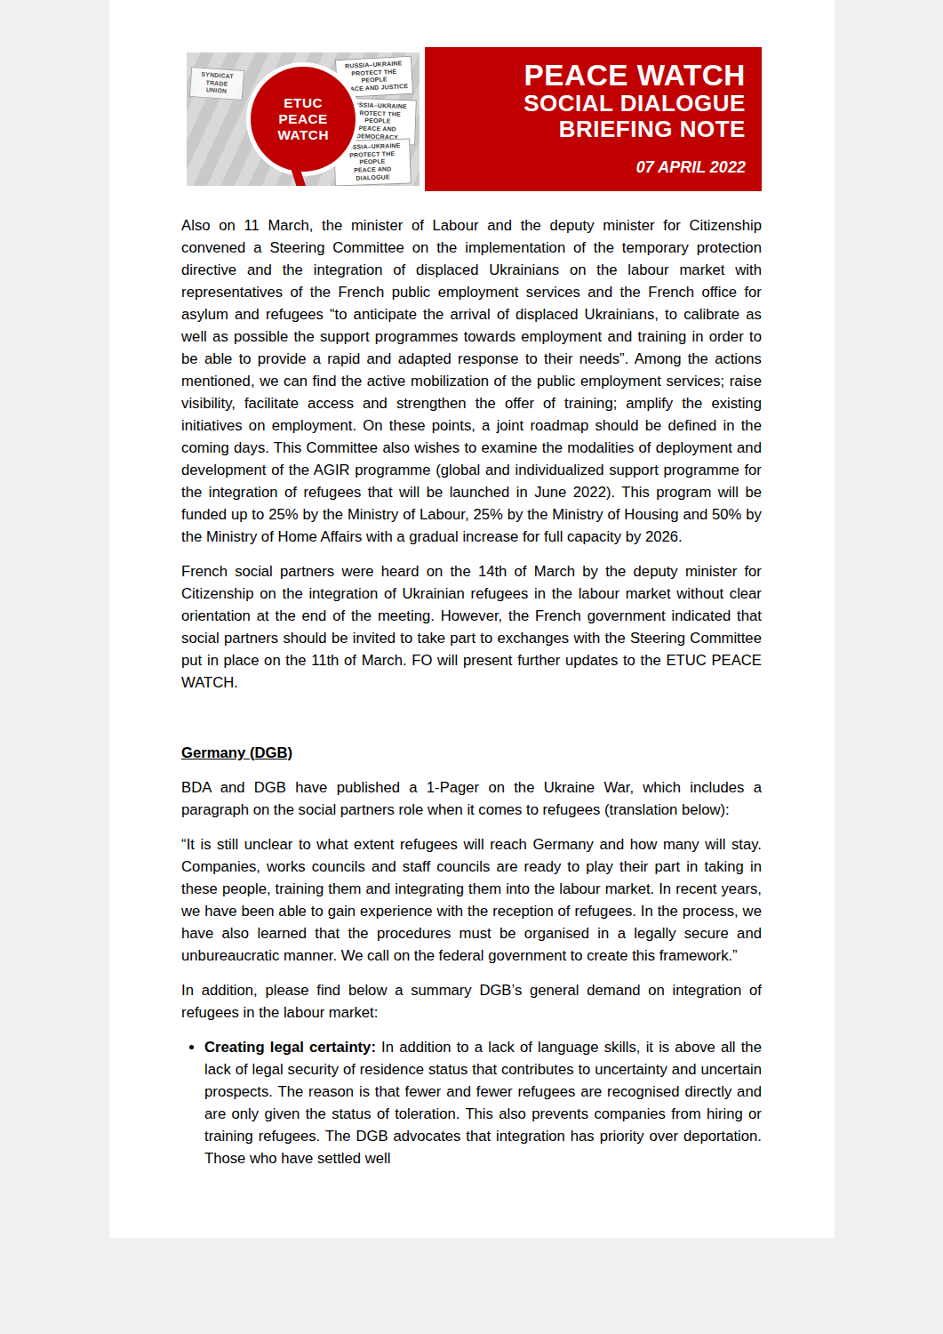SYNDICAT
TRADE UNION
RUSSIA–UKRAINE
PROTECT THE PEOPLE
PEACE AND JUSTICE
RUSSIA–UKRAINE
PROTECT THE PEOPLE
PEACE AND DEMOCRACY
RUSSIA–UKRAINE
PROTECT THE PEOPLE
PEACE AND DIALOGUE
ETUC
PEACE
WATCH
PEACE WATCH
SOCIAL DIALOGUE
BRIEFING NOTE
07 APRIL 2022
Also on 11 March, the minister of Labour and the deputy minister for Citizenship convened a Steering Committee on the implementation of the temporary protection directive and the integration of displaced Ukrainians on the labour market with representatives of the French public employment services and the French office for asylum and refugees “to anticipate the arrival of displaced Ukrainians, to calibrate as well as possible the support programmes towards employment and training in order to be able to provide a rapid and adapted response to their needs”. Among the actions mentioned, we can find the active mobilization of the public employment services; raise visibility, facilitate access and strengthen the offer of training; amplify the existing initiatives on employment. On these points, a joint roadmap should be defined in the coming days. This Committee also wishes to examine the modalities of deployment and development of the AGIR programme (global and individualized support programme for the integration of refugees that will be launched in June 2022). This program will be funded up to 25% by the Ministry of Labour, 25% by the Ministry of Housing and 50% by the Ministry of Home Affairs with a gradual increase for full capacity by 2026.
French social partners were heard on the 14th of March by the deputy minister for Citizenship on the integration of Ukrainian refugees in the labour market without clear orientation at the end of the meeting. However, the French government indicated that social partners should be invited to take part to exchanges with the Steering Committee put in place on the 11th of March. FO will present further updates to the ETUC PEACE WATCH.
Germany (DGB)
BDA and DGB have published a 1-Pager on the Ukraine War, which includes a paragraph on the social partners role when it comes to refugees (translation below):
“It is still unclear to what extent refugees will reach Germany and how many will stay. Companies, works councils and staff councils are ready to play their part in taking in these people, training them and integrating them into the labour market. In recent years, we have been able to gain experience with the reception of refugees. In the process, we have also learned that the procedures must be organised in a legally secure and unbureaucratic manner. We call on the federal government to create this framework.”
In addition, please find below a summary DGB’s general demand on integration of refugees in the labour market:
Creating legal certainty: In addition to a lack of language skills, it is above all the lack of legal security of residence status that contributes to uncertainty and uncertain prospects. The reason is that fewer and fewer refugees are recognised directly and are only given the status of toleration. This also prevents companies from hiring or training refugees. The DGB advocates that integration has priority over deportation. Those who have settled well